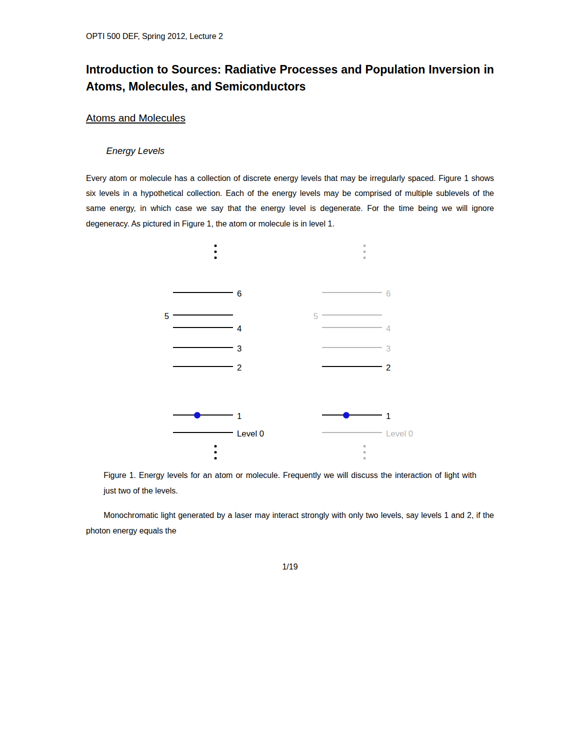OPTI 500 DEF, Spring 2012, Lecture 2
Introduction to Sources: Radiative Processes and Population Inversion in Atoms, Molecules, and Semiconductors
Atoms and Molecules
Energy Levels
Every atom or molecule has a collection of discrete energy levels that may be irregularly spaced. Figure 1 shows six levels in a hypothetical collection. Each of the energy levels may be comprised of multiple sublevels of the same energy, in which case we say that the energy level is degenerate. For the time being we will ignore degeneracy. As pictured in Figure 1, the atom or molecule is in level 1.
6
5
4
3
2
1
Level 0
6
5
4
3
2
1
Level 0
Figure 1. Energy levels for an atom or molecule. Frequently we will discuss the interaction of light with just two of the levels.
Monochromatic light generated by a laser may interact strongly with only two levels, say levels 1 and 2, if the photon energy equals the
1/19